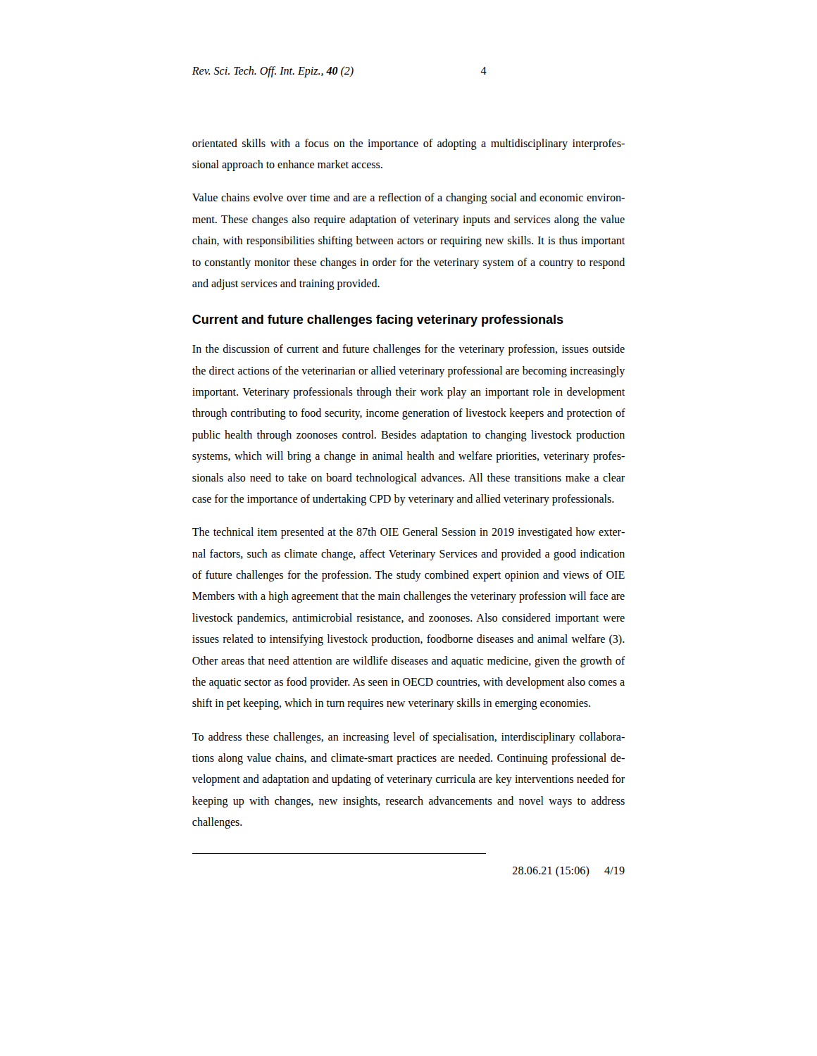Rev. Sci. Tech. Off. Int. Epiz., 40 (2) 4
orientated skills with a focus on the importance of adopting a multidisciplinary interprofessional approach to enhance market access.
Value chains evolve over time and are a reflection of a changing social and economic environment. These changes also require adaptation of veterinary inputs and services along the value chain, with responsibilities shifting between actors or requiring new skills. It is thus important to constantly monitor these changes in order for the veterinary system of a country to respond and adjust services and training provided.
Current and future challenges facing veterinary professionals
In the discussion of current and future challenges for the veterinary profession, issues outside the direct actions of the veterinarian or allied veterinary professional are becoming increasingly important. Veterinary professionals through their work play an important role in development through contributing to food security, income generation of livestock keepers and protection of public health through zoonoses control. Besides adaptation to changing livestock production systems, which will bring a change in animal health and welfare priorities, veterinary professionals also need to take on board technological advances. All these transitions make a clear case for the importance of undertaking CPD by veterinary and allied veterinary professionals.
The technical item presented at the 87th OIE General Session in 2019 investigated how external factors, such as climate change, affect Veterinary Services and provided a good indication of future challenges for the profession. The study combined expert opinion and views of OIE Members with a high agreement that the main challenges the veterinary profession will face are livestock pandemics, antimicrobial resistance, and zoonoses. Also considered important were issues related to intensifying livestock production, foodborne diseases and animal welfare (3). Other areas that need attention are wildlife diseases and aquatic medicine, given the growth of the aquatic sector as food provider. As seen in OECD countries, with development also comes a shift in pet keeping, which in turn requires new veterinary skills in emerging economies.
To address these challenges, an increasing level of specialisation, interdisciplinary collaborations along value chains, and climate-smart practices are needed. Continuing professional development and adaptation and updating of veterinary curricula are key interventions needed for keeping up with changes, new insights, research advancements and novel ways to address challenges.
28.06.21 (15:06)4/19